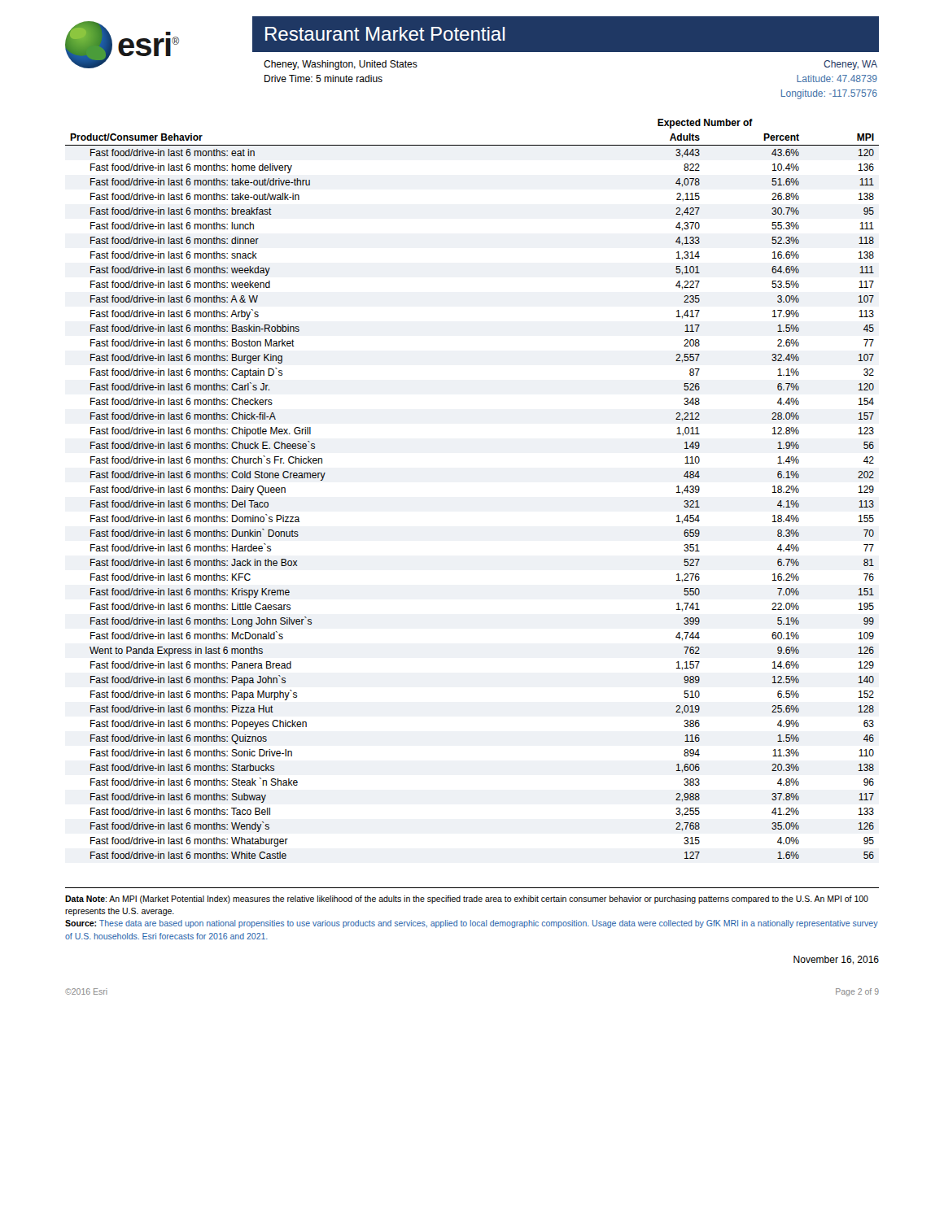esri®
Restaurant Market Potential
Cheney, Washington, United States
Drive Time: 5 minute radius
Cheney, WA
Latitude: 47.48739
Longitude: -117.57576
| | Expected Number of | |
| --- | --- | --- |
| Product/Consumer Behavior | Adults | Percent | MPI |
| Fast food/drive-in last 6 months: eat in | 3,443 | 43.6% | 120 |
| Fast food/drive-in last 6 months: home delivery | 822 | 10.4% | 136 |
| Fast food/drive-in last 6 months: take-out/drive-thru | 4,078 | 51.6% | 111 |
| Fast food/drive-in last 6 months: take-out/walk-in | 2,115 | 26.8% | 138 |
| Fast food/drive-in last 6 months: breakfast | 2,427 | 30.7% | 95 |
| Fast food/drive-in last 6 months: lunch | 4,370 | 55.3% | 111 |
| Fast food/drive-in last 6 months: dinner | 4,133 | 52.3% | 118 |
| Fast food/drive-in last 6 months: snack | 1,314 | 16.6% | 138 |
| Fast food/drive-in last 6 months: weekday | 5,101 | 64.6% | 111 |
| Fast food/drive-in last 6 months: weekend | 4,227 | 53.5% | 117 |
| Fast food/drive-in last 6 months: A & W | 235 | 3.0% | 107 |
| Fast food/drive-in last 6 months: Arby`s | 1,417 | 17.9% | 113 |
| Fast food/drive-in last 6 months: Baskin-Robbins | 117 | 1.5% | 45 |
| Fast food/drive-in last 6 months: Boston Market | 208 | 2.6% | 77 |
| Fast food/drive-in last 6 months: Burger King | 2,557 | 32.4% | 107 |
| Fast food/drive-in last 6 months: Captain D`s | 87 | 1.1% | 32 |
| Fast food/drive-in last 6 months: Carl`s Jr. | 526 | 6.7% | 120 |
| Fast food/drive-in last 6 months: Checkers | 348 | 4.4% | 154 |
| Fast food/drive-in last 6 months: Chick-fil-A | 2,212 | 28.0% | 157 |
| Fast food/drive-in last 6 months: Chipotle Mex. Grill | 1,011 | 12.8% | 123 |
| Fast food/drive-in last 6 months: Chuck E. Cheese`s | 149 | 1.9% | 56 |
| Fast food/drive-in last 6 months: Church`s Fr. Chicken | 110 | 1.4% | 42 |
| Fast food/drive-in last 6 months: Cold Stone Creamery | 484 | 6.1% | 202 |
| Fast food/drive-in last 6 months: Dairy Queen | 1,439 | 18.2% | 129 |
| Fast food/drive-in last 6 months: Del Taco | 321 | 4.1% | 113 |
| Fast food/drive-in last 6 months: Domino`s Pizza | 1,454 | 18.4% | 155 |
| Fast food/drive-in last 6 months: Dunkin` Donuts | 659 | 8.3% | 70 |
| Fast food/drive-in last 6 months: Hardee`s | 351 | 4.4% | 77 |
| Fast food/drive-in last 6 months: Jack in the Box | 527 | 6.7% | 81 |
| Fast food/drive-in last 6 months: KFC | 1,276 | 16.2% | 76 |
| Fast food/drive-in last 6 months: Krispy Kreme | 550 | 7.0% | 151 |
| Fast food/drive-in last 6 months: Little Caesars | 1,741 | 22.0% | 195 |
| Fast food/drive-in last 6 months: Long John Silver`s | 399 | 5.1% | 99 |
| Fast food/drive-in last 6 months: McDonald`s | 4,744 | 60.1% | 109 |
| Went to Panda Express in last 6 months | 762 | 9.6% | 126 |
| Fast food/drive-in last 6 months: Panera Bread | 1,157 | 14.6% | 129 |
| Fast food/drive-in last 6 months: Papa John`s | 989 | 12.5% | 140 |
| Fast food/drive-in last 6 months: Papa Murphy`s | 510 | 6.5% | 152 |
| Fast food/drive-in last 6 months: Pizza Hut | 2,019 | 25.6% | 128 |
| Fast food/drive-in last 6 months: Popeyes Chicken | 386 | 4.9% | 63 |
| Fast food/drive-in last 6 months: Quiznos | 116 | 1.5% | 46 |
| Fast food/drive-in last 6 months: Sonic Drive-In | 894 | 11.3% | 110 |
| Fast food/drive-in last 6 months: Starbucks | 1,606 | 20.3% | 138 |
| Fast food/drive-in last 6 months: Steak `n Shake | 383 | 4.8% | 96 |
| Fast food/drive-in last 6 months: Subway | 2,988 | 37.8% | 117 |
| Fast food/drive-in last 6 months: Taco Bell | 3,255 | 41.2% | 133 |
| Fast food/drive-in last 6 months: Wendy`s | 2,768 | 35.0% | 126 |
| Fast food/drive-in last 6 months: Whataburger | 315 | 4.0% | 95 |
| Fast food/drive-in last 6 months: White Castle | 127 | 1.6% | 56 |
Data Note: An MPI (Market Potential Index) measures the relative likelihood of the adults in the specified trade area to exhibit certain consumer behavior or purchasing patterns compared to the U.S. An MPI of 100 represents the U.S. average.
Source: These data are based upon national propensities to use various products and services, applied to local demographic composition. Usage data were collected by GfK MRI in a nationally representative survey of U.S. households. Esri forecasts for 2016 and 2021.
November 16, 2016
©2016 Esri
Page 2 of 9